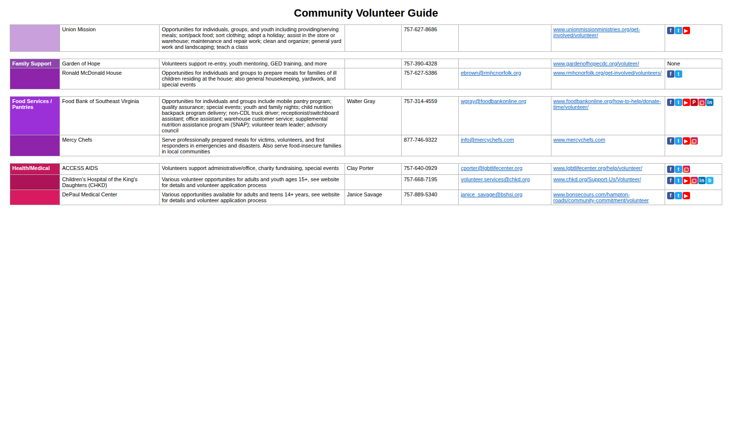Community Volunteer Guide
| | Union Mission | Opportunities for individuals, groups, and youth including providing/serving meals; sort/pack food; sort clothing; adopt a holiday; assist in the store or warehouse; maintenance and repair work; clean and organize; general yard work and landscaping; teach a class | | 757-627-8686 | | www.unionmissionministries.org/get-involved/volunteer/ | f t ▶ |
| Family Support | Garden of Hope | Volunteers support re-entry, youth mentoring, GED training, and more | | 757-390-4328 | | www.gardenofhopecdc.org/voluteer/ | None |
| | Ronald McDonald House | Opportunities for individuals and groups to prepare meals for families of ill children residing at the house; also general housekeeping, yardwork, and special events | | 757-627-5386 | ebrown@rmhcnorfolk.org | www.rmhcnorfolk.org/get-involved/volunteers/ | f t |
| Food Services / Pantries | Food Bank of Southeast Virginia | Opportunities for individuals and groups include mobile pantry program; quality assurance; special events; youth and family nights; child nutrition backpack program delivery; non-CDL truck driver; receptionist/switchboard assistant; office assistant; warehouse customer service; supplemental nutrition assistance program (SNAP); volunteer team leader; advisory council | Walter Gray | 757-314-4559 | wgray@foodbankonline.org | www.foodbankonline.org/how-to-help/donate-time/volunteer/ | f t ▶ P ▢ in |
| | Mercy Chefs | Serve professionally prepared meals for victims, volunteers, and first responders in emergencies and disasters. Also serve food-insecure families in local communities | | 877-746-9322 | info@mercychefs.com | www.mercychefs.com | f t ▶ ▢ |
| Health/Medical | ACCESS AIDS | Volunteers support administrative/office, charity fundraising, special events | Clay Porter | 757-640-0929 | cporter@lgbtlifecenter.org | www.lgbtlifecenter.org/help/volunteer/ | f t ▢ |
| | Children's Hospital of the King's Daughters (CHKD) | Various volunteer opportunities for adults and youth ages 15+, see website for details and volunteer application process | | 757-668-7195 | volunteer.services@chkd.org | www.chkd.org/Support-Us/Volunteer/ | f t ▶ ▢ in b |
| | DePaul Medical Center | Various opportunities available for adults and teens 14+ years, see website for details and volunteer application process | Janice Savage | 757-889-5340 | janice_savage@bshsi.org | www.bonsecours.com/hampton-roads/community-commitment/volunteer | f t ▶ |